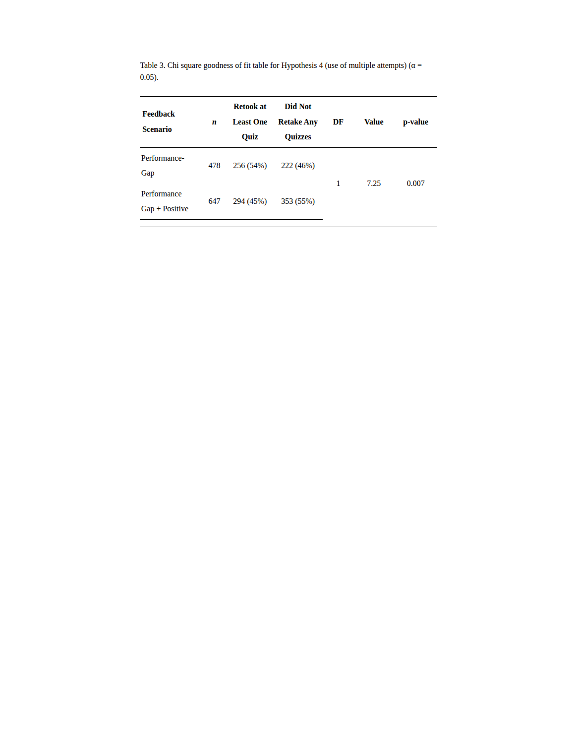Table 3. Chi square goodness of fit table for Hypothesis 4 (use of multiple attempts) (α = 0.05).
| Feedback Scenario | n | Retook at Least One Quiz | Did Not Retake Any Quizzes | DF | Value | p-value |
| --- | --- | --- | --- | --- | --- | --- |
| Performance- Gap | 478 | 256 (54%) | 222 (46%) | 1 | 7.25 | 0.007 |
| Performance Gap + Positive | 647 | 294 (45%) | 353 (55%) |